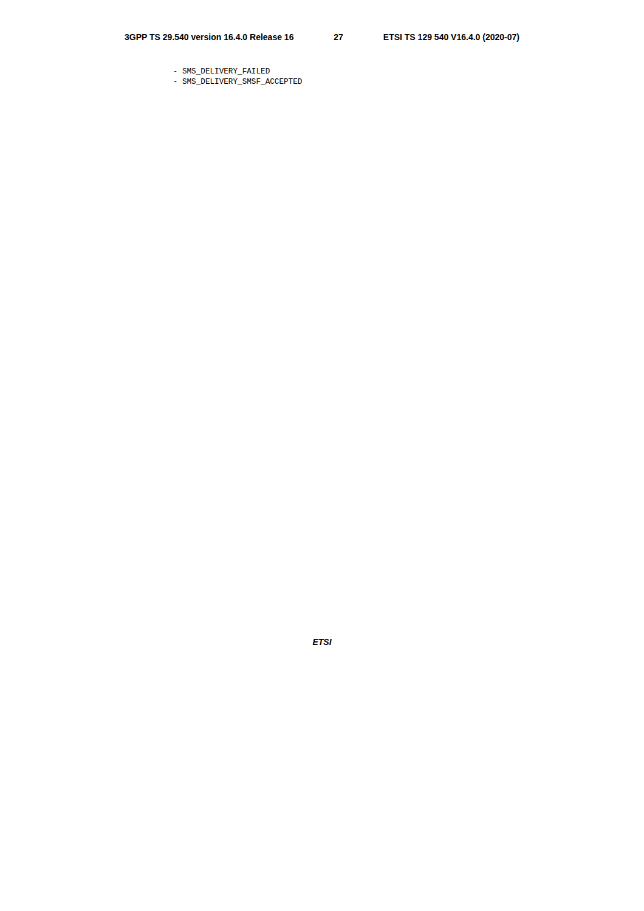3GPP TS 29.540 version 16.4.0 Release 16
27
ETSI TS 129 540 V16.4.0 (2020-07)
- SMS_DELIVERY_FAILED
- SMS_DELIVERY_SMSF_ACCEPTED
ETSI